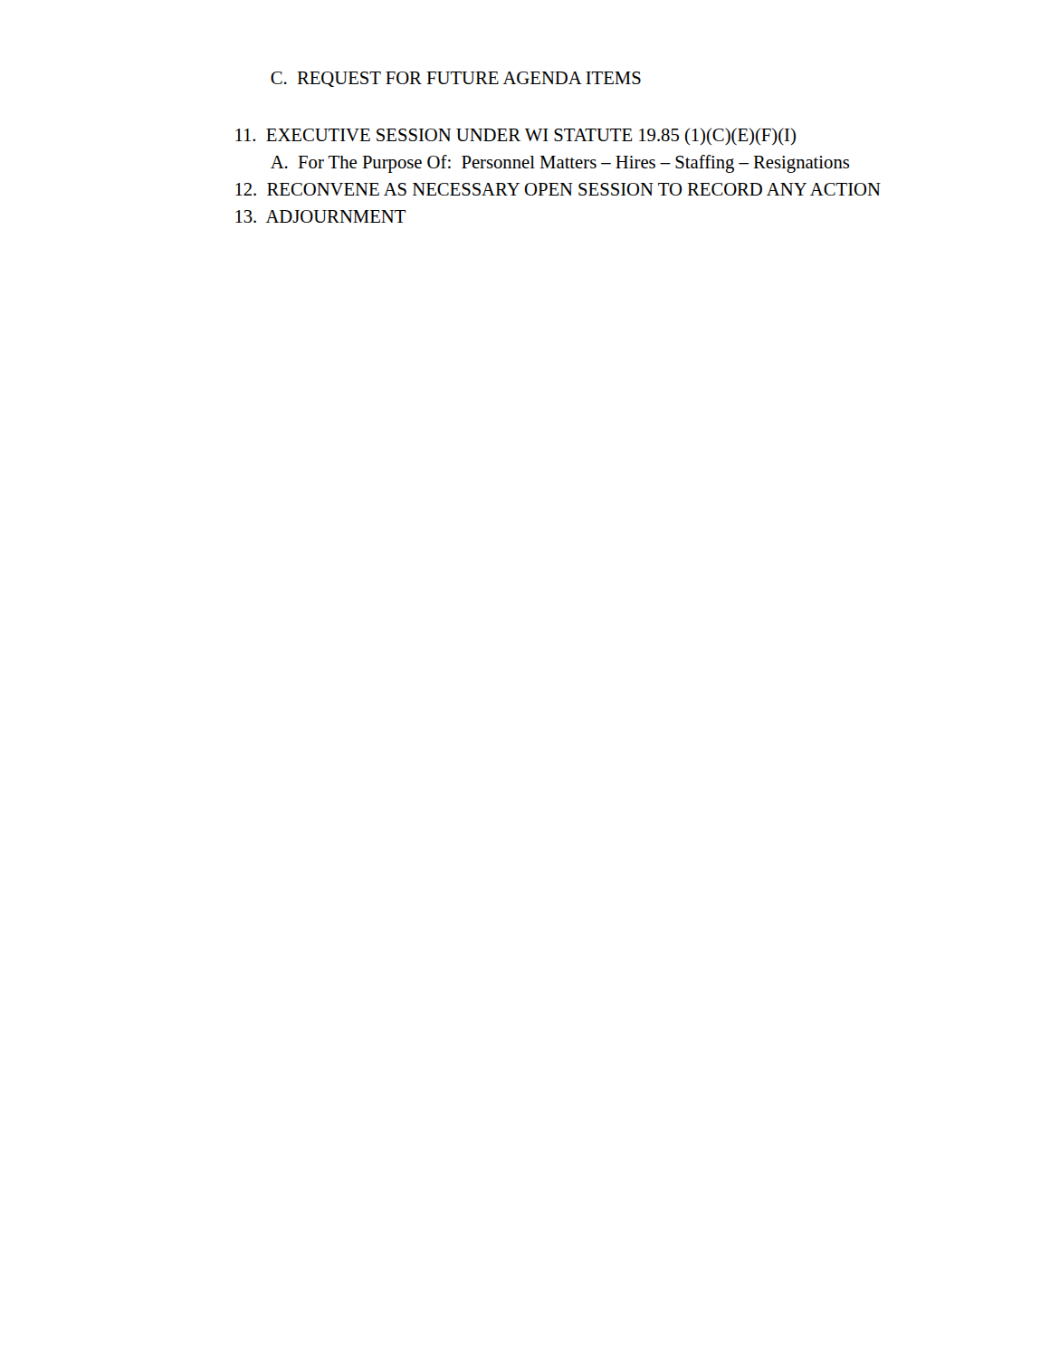C. REQUEST FOR FUTURE AGENDA ITEMS
11. EXECUTIVE SESSION UNDER WI STATUTE 19.85 (1)(C)(E)(F)(I)
A. For The Purpose Of: Personnel Matters – Hires – Staffing – Resignations
12. RECONVENE AS NECESSARY OPEN SESSION TO RECORD ANY ACTION
13. ADJOURNMENT